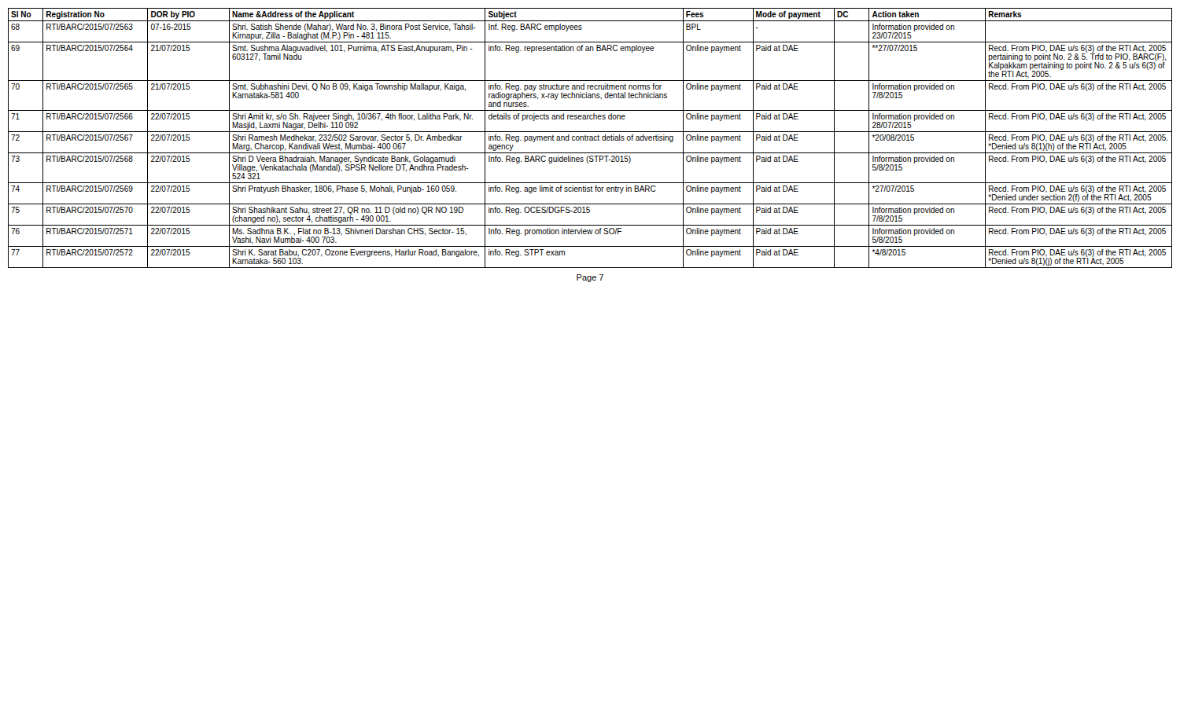| Sl No | Registration No | DOR by PIO | Name &Address of the Applicant | Subject | Fees | Mode of payment | DC | Action taken | Remarks |
| --- | --- | --- | --- | --- | --- | --- | --- | --- | --- |
| 68 | RTI/BARC/2015/07/2563 | 07-16-2015 | Shri. Satish Shende (Mahar), Ward No. 3, Binora Post Service, Tahsil- Kirnapur, Zilla - Balaghat (M.P.) Pin - 481 115. | Inf. Reg. BARC employees | BPL | - | | Information provided on 23/07/2015 | |
| 69 | RTI/BARC/2015/07/2564 | 21/07/2015 | Smt. Sushma Alaguvadivel, 101, Purnima, ATS East,Anupuram, Pin - 603127, Tamil Nadu | info. Reg. representation of an BARC employee | Online payment | Paid at DAE | | **27/07/2015 | Recd. From PIO, DAE u/s 6(3) of the RTI Act, 2005 pertaining to point No. 2 & 5. Trfd to PIO, BARC(F), Kalpakkam pertaining to point No. 2 & 5 u/s 6(3) of the RTI Act, 2005. |
| 70 | RTI/BARC/2015/07/2565 | 21/07/2015 | Smt. Subhashini Devi, Q No B 09, Kaiga Township Mallapur, Kaiga, Karnataka-581 400 | info. Reg. pay structure and recruitment norms for radiographers, x-ray technicians, dental technicians and nurses. | Online payment | Paid at DAE | | Information provided on 7/8/2015 | Recd. From PIO, DAE u/s 6(3) of the RTI Act, 2005 |
| 71 | RTI/BARC/2015/07/2566 | 22/07/2015 | Shri Amit kr, s/o Sh. Rajveer Singh, 10/367, 4th floor, Lalitha Park, Nr. Masjid, Laxmi Nagar, Delhi- 110 092 | details of projects and researches done | Online payment | Paid at DAE | | Information provided on 28/07/2015 | Recd. From PIO, DAE u/s 6(3) of the RTI Act, 2005 |
| 72 | RTI/BARC/2015/07/2567 | 22/07/2015 | Shri Ramesh Medhekar, 232/502 Sarovar, Sector 5, Dr. Ambedkar Marg, Charcop, Kandivali West, Mumbai- 400 067 | info. Reg. payment and contract detials of advertising agency | Online payment | Paid at DAE | | *20/08/2015 | Recd. From PIO, DAE u/s 6(3) of the RTI Act, 2005. *Denied u/s 8(1)(h) of the RTI Act, 2005 |
| 73 | RTI/BARC/2015/07/2568 | 22/07/2015 | Shri D Veera Bhadraiah, Manager, Syndicate Bank, Golagamudi Village, Venkatachala (Mandal), SPSR Nellore DT, Andhra Pradesh- 524 321 | Info. Reg. BARC guidelines (STPT-2015) | Online payment | Paid at DAE | | Information provided on 5/8/2015 | Recd. From PIO, DAE u/s 6(3) of the RTI Act, 2005 |
| 74 | RTI/BARC/2015/07/2569 | 22/07/2015 | Shri Pratyush Bhasker, 1806, Phase 5, Mohali, Punjab- 160 059. | info. Reg. age limit of scientist for entry in BARC | Online payment | Paid at DAE | | *27/07/2015 | Recd. From PIO, DAE u/s 6(3) of the RTI Act, 2005 *Denied under section 2(f) of the RTI Act, 2005 |
| 75 | RTI/BARC/2015/07/2570 | 22/07/2015 | Shri Shashikant Sahu, street 27, QR no. 11 D (old no) QR NO 19D (changed no), sector 4, chattisgarh - 490 001. | info. Reg. OCES/DGFS-2015 | Online payment | Paid at DAE | | Information provided on 7/8/2015 | Recd. From PIO, DAE u/s 6(3) of the RTI Act, 2005 |
| 76 | RTI/BARC/2015/07/2571 | 22/07/2015 | Ms. Sadhna B.K. , Flat no B-13, Shivneri Darshan CHS, Sector- 15, Vashi, Navi Mumbai- 400 703. | Info. Reg. promotion interview of SO/F | Online payment | Paid at DAE | | Information provided on 5/8/2015 | Recd. From PIO, DAE u/s 6(3) of the RTI Act, 2005 |
| 77 | RTI/BARC/2015/07/2572 | 22/07/2015 | Shri K. Sarat Babu, C207, Ozone Evergreens, Harlur Road, Bangalore, Karnataka- 560 103. | info. Reg. STPT exam | Online payment | Paid at DAE | | *4/8/2015 | Recd. From PIO, DAE u/s 6(3) of the RTI Act, 2005 *Denied u/s 8(1)(j) of the RTI Act, 2005 |
Page 7